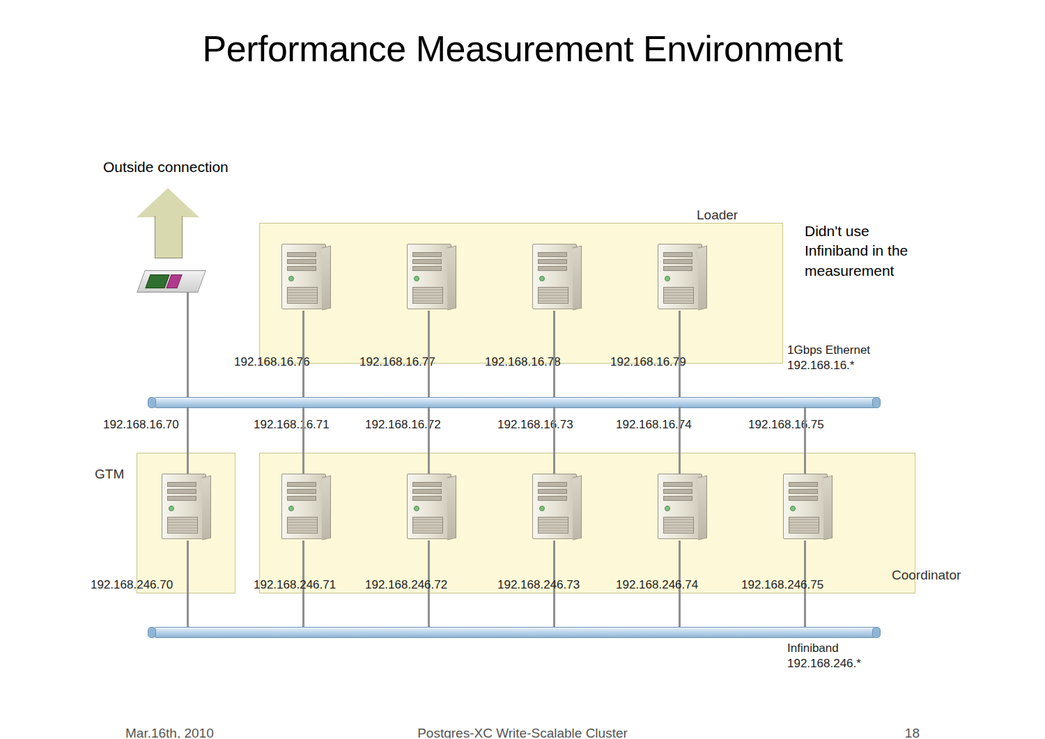Performance Measurement Environment
Outside connection
Didn't use
Infiniband in the
measurement
Loader
192.168.16.76
192.168.16.77
192.168.16.78
192.168.16.79
1Gbps Ethernet
192.168.16.*
192.168.16.70
192.168.16.71
192.168.16.72
192.168.16.73
192.168.16.74
192.168.16.75
GTM
Coordinator
192.168.246.70
192.168.246.71
192.168.246.72
192.168.246.73
192.168.246.74
192.168.246.75
Infiniband
192.168.246.*
Mar.16th, 2010 Postgres-XC Write-Scalable Cluster 18